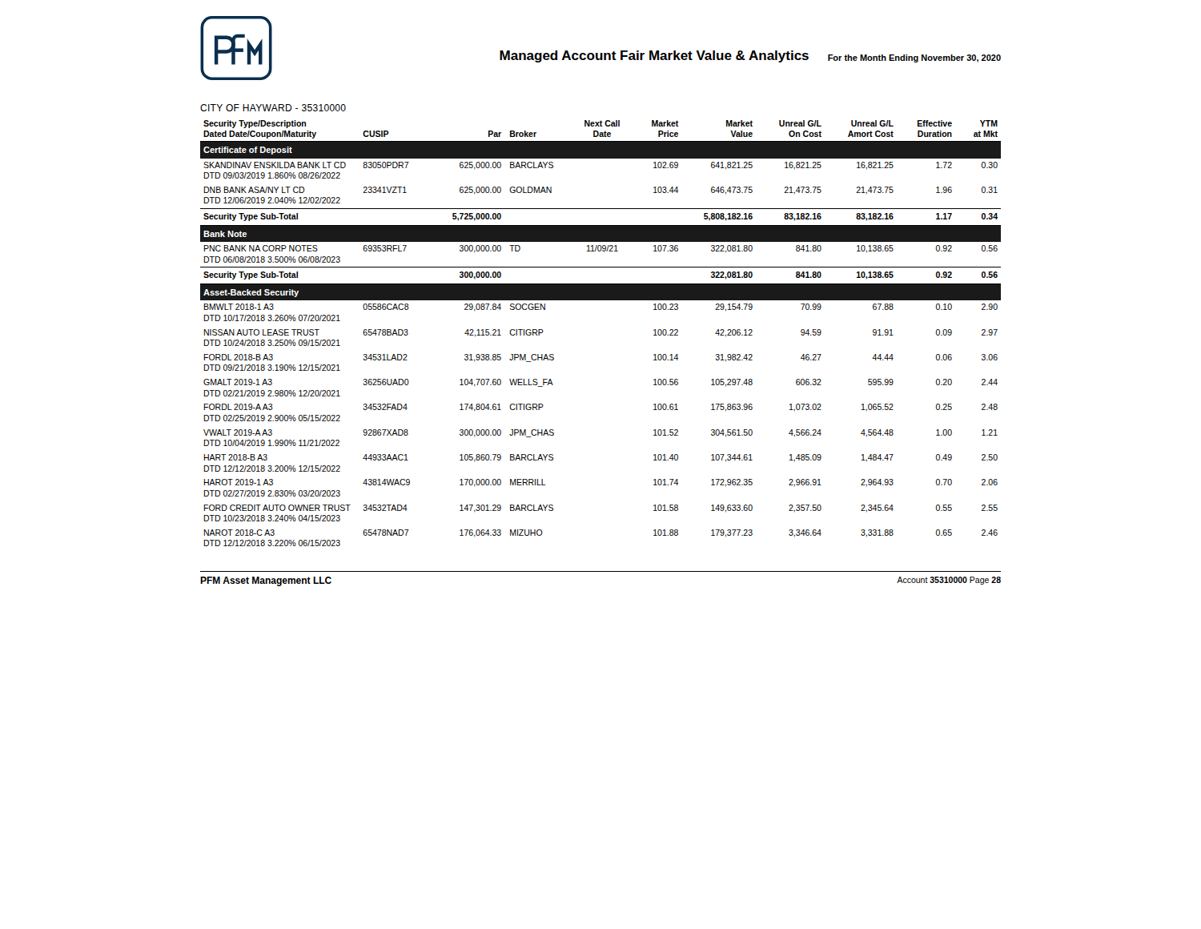Managed Account Fair Market Value & Analytics For the Month Ending November 30, 2020
CITY OF HAYWARD - 35310000
| Security Type/Description Dated Date/Coupon/Maturity | CUSIP | Par | Broker | Next Call Date | Market Price | Market Value | Unreal G/L On Cost | Unreal G/L Amort Cost | Effective Duration | YTM at Mkt |
| --- | --- | --- | --- | --- | --- | --- | --- | --- | --- | --- |
| Certificate of Deposit |
| SKANDINAV ENSKILDA BANK LT CD DTD 09/03/2019 1.860% 08/26/2022 | 83050PDR7 | 625,000.00 | BARCLAYS | | 102.69 | 641,821.25 | 16,821.25 | 16,821.25 | 1.72 | 0.30 |
| DNB BANK ASA/NY LT CD DTD 12/06/2019 2.040% 12/02/2022 | 23341VZT1 | 625,000.00 | GOLDMAN | | 103.44 | 646,473.75 | 21,473.75 | 21,473.75 | 1.96 | 0.31 |
| Security Type Sub-Total | | 5,725,000.00 | | | | 5,808,182.16 | 83,182.16 | 83,182.16 | 1.17 | 0.34 |
| Bank Note |
| PNC BANK NA CORP NOTES DTD 06/08/2018 3.500% 06/08/2023 | 69353RFL7 | 300,000.00 | TD | 11/09/21 | 107.36 | 322,081.80 | 841.80 | 10,138.65 | 0.92 | 0.56 |
| Security Type Sub-Total | | 300,000.00 | | | | 322,081.80 | 841.80 | 10,138.65 | 0.92 | 0.56 |
| Asset-Backed Security |
| BMWLT 2018-1 A3 DTD 10/17/2018 3.260% 07/20/2021 | 05586CAC8 | 29,087.84 | SOCGEN | | 100.23 | 29,154.79 | 70.99 | 67.88 | 0.10 | 2.90 |
| NISSAN AUTO LEASE TRUST DTD 10/24/2018 3.250% 09/15/2021 | 65478BAD3 | 42,115.21 | CITIGRP | | 100.22 | 42,206.12 | 94.59 | 91.91 | 0.09 | 2.97 |
| FORDL 2018-B A3 DTD 09/21/2018 3.190% 12/15/2021 | 34531LAD2 | 31,938.85 | JPM_CHAS | | 100.14 | 31,982.42 | 46.27 | 44.44 | 0.06 | 3.06 |
| GMALT 2019-1 A3 DTD 02/21/2019 2.980% 12/20/2021 | 36256UAD0 | 104,707.60 | WELLS_FA | | 100.56 | 105,297.48 | 606.32 | 595.99 | 0.20 | 2.44 |
| FORDL 2019-A A3 DTD 02/25/2019 2.900% 05/15/2022 | 34532FAD4 | 174,804.61 | CITIGRP | | 100.61 | 175,863.96 | 1,073.02 | 1,065.52 | 0.25 | 2.48 |
| VWALT 2019-A A3 DTD 10/04/2019 1.990% 11/21/2022 | 92867XAD8 | 300,000.00 | JPM_CHAS | | 101.52 | 304,561.50 | 4,566.24 | 4,564.48 | 1.00 | 1.21 |
| HART 2018-B A3 DTD 12/12/2018 3.200% 12/15/2022 | 44933AAC1 | 105,860.79 | BARCLAYS | | 101.40 | 107,344.61 | 1,485.09 | 1,484.47 | 0.49 | 2.50 |
| HAROT 2019-1 A3 DTD 02/27/2019 2.830% 03/20/2023 | 43814WAC9 | 170,000.00 | MERRILL | | 101.74 | 172,962.35 | 2,966.91 | 2,964.93 | 0.70 | 2.06 |
| FORD CREDIT AUTO OWNER TRUST DTD 10/23/2018 3.240% 04/15/2023 | 34532TAD4 | 147,301.29 | BARCLAYS | | 101.58 | 149,633.60 | 2,357.50 | 2,345.64 | 0.55 | 2.55 |
| NAROT 2018-C A3 DTD 12/12/2018 3.220% 06/15/2023 | 65478NAD7 | 176,064.33 | MIZUHO | | 101.88 | 179,377.23 | 3,346.64 | 3,331.88 | 0.65 | 2.46 |
PFM Asset Management LLC Account 35310000 Page 28